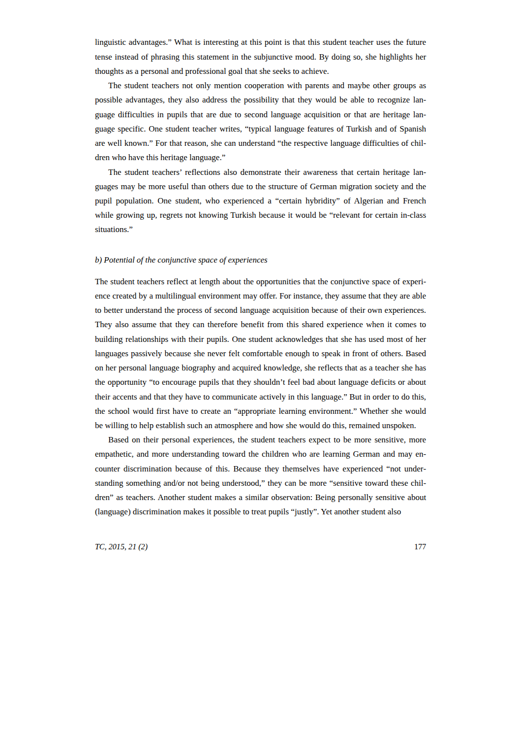linguistic advantages.” What is interesting at this point is that this student teacher uses the future tense instead of phrasing this statement in the subjunctive mood. By doing so, she highlights her thoughts as a personal and professional goal that she seeks to achieve.
The student teachers not only mention cooperation with parents and maybe other groups as possible advantages, they also address the possibility that they would be able to recognize language difficulties in pupils that are due to second language acquisition or that are heritage language specific. One student teacher writes, “typical language features of Turkish and of Spanish are well known.” For that reason, she can understand “the respective language difficulties of children who have this heritage language.”
The student teachers’ reflections also demonstrate their awareness that certain heritage languages may be more useful than others due to the structure of German migration society and the pupil population. One student, who experienced a “certain hybridity” of Algerian and French while growing up, regrets not knowing Turkish because it would be “relevant for certain in-class situations.”
b) Potential of the conjunctive space of experiences
The student teachers reflect at length about the opportunities that the conjunctive space of experience created by a multilingual environment may offer. For instance, they assume that they are able to better understand the process of second language acquisition because of their own experiences. They also assume that they can therefore benefit from this shared experience when it comes to building relationships with their pupils. One student acknowledges that she has used most of her languages passively because she never felt comfortable enough to speak in front of others. Based on her personal language biography and acquired knowledge, she reflects that as a teacher she has the opportunity “to encourage pupils that they shouldn’t feel bad about language deficits or about their accents and that they have to communicate actively in this language.” But in order to do this, the school would first have to create an “appropriate learning environment.” Whether she would be willing to help establish such an atmosphere and how she would do this, remained unspoken.
Based on their personal experiences, the student teachers expect to be more sensitive, more empathetic, and more understanding toward the children who are learning German and may encounter discrimination because of this. Because they themselves have experienced “not understanding something and/or not being understood,” they can be more “sensitive toward these children” as teachers. Another student makes a similar observation: Being personally sensitive about (language) discrimination makes it possible to treat pupils “justly”. Yet another student also
TC, 2015, 21 (2) 177